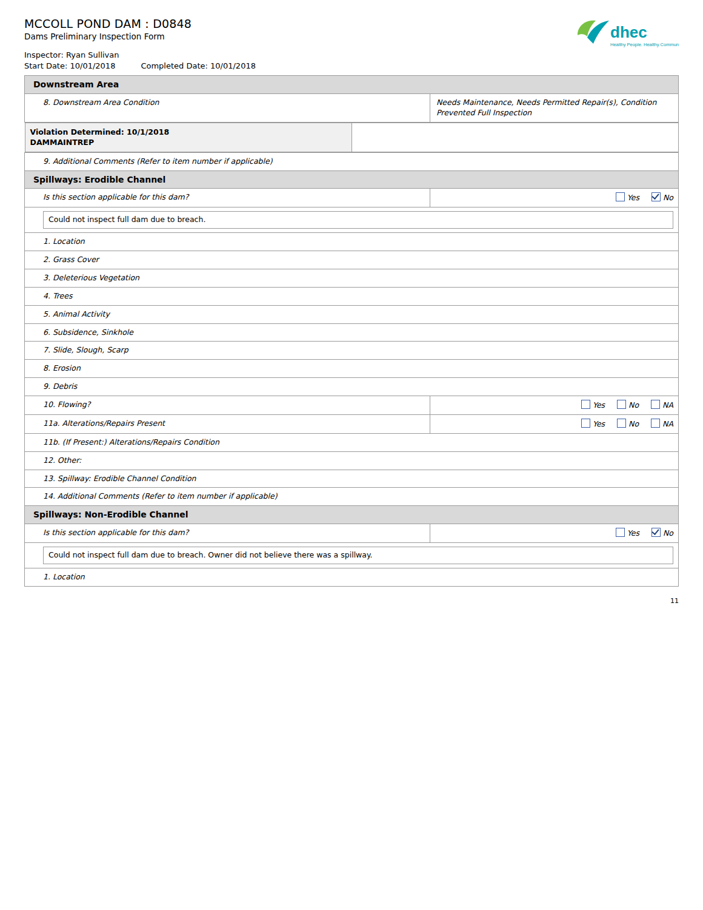dhec Healthy People. Healthy Communities.
MCCOLL POND DAM : D0848
Dams Preliminary Inspection Form
Inspector: Ryan Sullivan
Start Date: 10/01/2018 Completed Date: 10/01/2018
| Downstream Area |
| 8. Downstream Area Condition | Needs Maintenance, Needs Permitted Repair(s), Condition Prevented Full Inspection |
| / Violation Determined: 10/1/2018 DAMMAINTREP / / |
| 9. Additional Comments (Refer to item number if applicable) |
| Spillways: Erodible Channel |
| Is this section applicable for this dam? | Yes No |
| Could not inspect full dam due to breach. |
| 1. Location |
| 2. Grass Cover |
| 3. Deleterious Vegetation |
| 4. Trees |
| 5. Animal Activity |
| 6. Subsidence, Sinkhole |
| 7. Slide, Slough, Scarp |
| 8. Erosion |
| 9. Debris |
| 10. Flowing? | Yes No NA |
| 11a. Alterations/Repairs Present | Yes No NA |
| 11b. (If Present:) Alterations/Repairs Condition |
| 12. Other: |
| 13. Spillway: Erodible Channel Condition |
| 14. Additional Comments (Refer to item number if applicable) |
| Spillways: Non-Erodible Channel |
| Is this section applicable for this dam? | Yes No |
| Could not inspect full dam due to breach. Owner did not believe there was a spillway. |
| 1. Location |
11